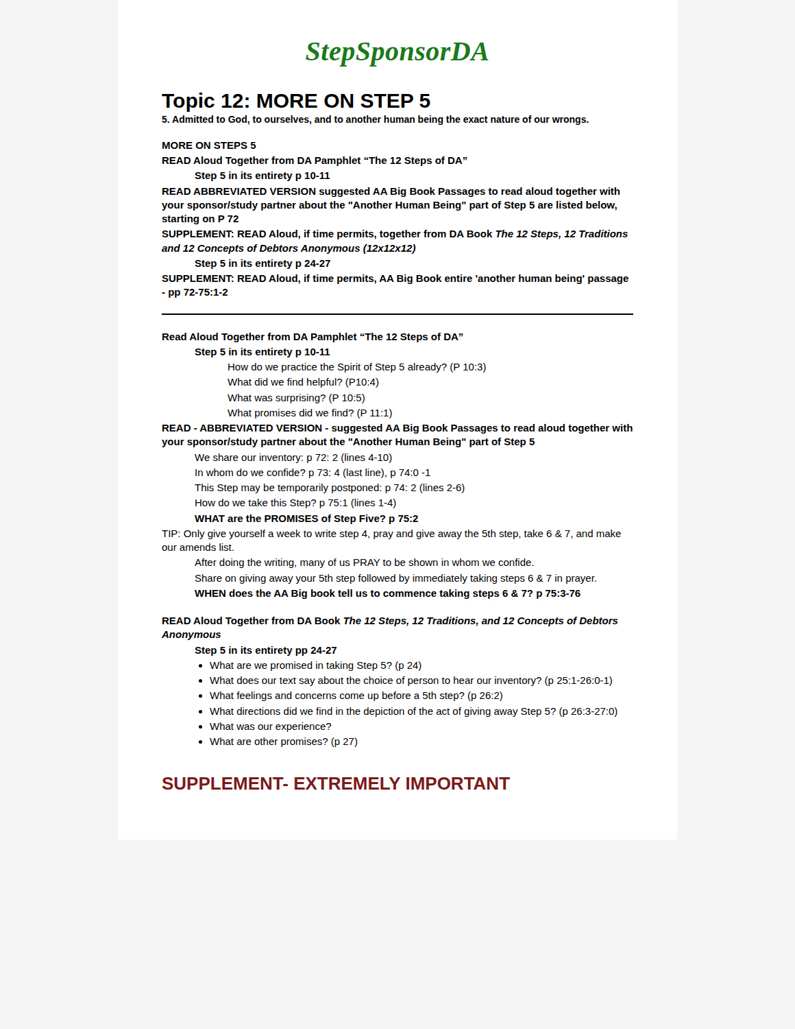StepSponsorDA
Topic 12: MORE ON STEP 5
5. Admitted to God, to ourselves, and to another human being the exact nature of our wrongs.
MORE ON STEPS 5
READ Aloud Together from DA Pamphlet “The 12 Steps of DA”
Step 5 in its entirety p 10-11
READ ABBREVIATED VERSION suggested AA Big Book Passages to read aloud together with your sponsor/study partner about the "Another Human Being" part of Step 5 are listed below, starting on P 72
SUPPLEMENT: READ Aloud, if time permits, together from DA Book The 12 Steps, 12 Traditions and 12 Concepts of Debtors Anonymous (12x12x12)
Step 5 in its entirety p 24-27
SUPPLEMENT: READ Aloud, if time permits, AA Big Book entire 'another human being' passage - pp 72-75:1-2
Read Aloud Together from DA Pamphlet “The 12 Steps of DA”
Step 5 in its entirety p 10-11
How do we practice the Spirit of Step 5 already? (P 10:3)
What did we find helpful? (P10:4)
What was surprising? (P 10:5)
What promises did we find? (P 11:1)
READ - ABBREVIATED VERSION - suggested AA Big Book Passages to read aloud together with your sponsor/study partner about the "Another Human Being" part of Step 5
We share our inventory: p 72: 2 (lines 4-10)
In whom do we confide? p 73: 4 (last line), p 74:0 -1
This Step may be temporarily postponed: p 74: 2 (lines 2-6)
How do we take this Step? p 75:1 (lines 1-4)
WHAT are the PROMISES of Step Five? p 75:2
TIP: Only give yourself a week to write step 4, pray and give away the 5th step, take 6 & 7, and make our amends list.
After doing the writing, many of us PRAY to be shown in whom we confide.
Share on giving away your 5th step followed by immediately taking steps 6 & 7 in prayer.
WHEN does the AA Big book tell us to commence taking steps 6 & 7? p 75:3-76
READ Aloud Together from DA Book The 12 Steps, 12 Traditions, and 12 Concepts of Debtors Anonymous
Step 5 in its entirety pp 24-27
What are we promised in taking Step 5? (p 24)
What does our text say about the choice of person to hear our inventory? (p 25:1-26:0-1)
What feelings and concerns come up before a 5th step? (p 26:2)
What directions did we find in the depiction of the act of giving away Step 5? (p 26:3-27:0)
What was our experience?
What are other promises? (p 27)
SUPPLEMENT- EXTREMELY IMPORTANT